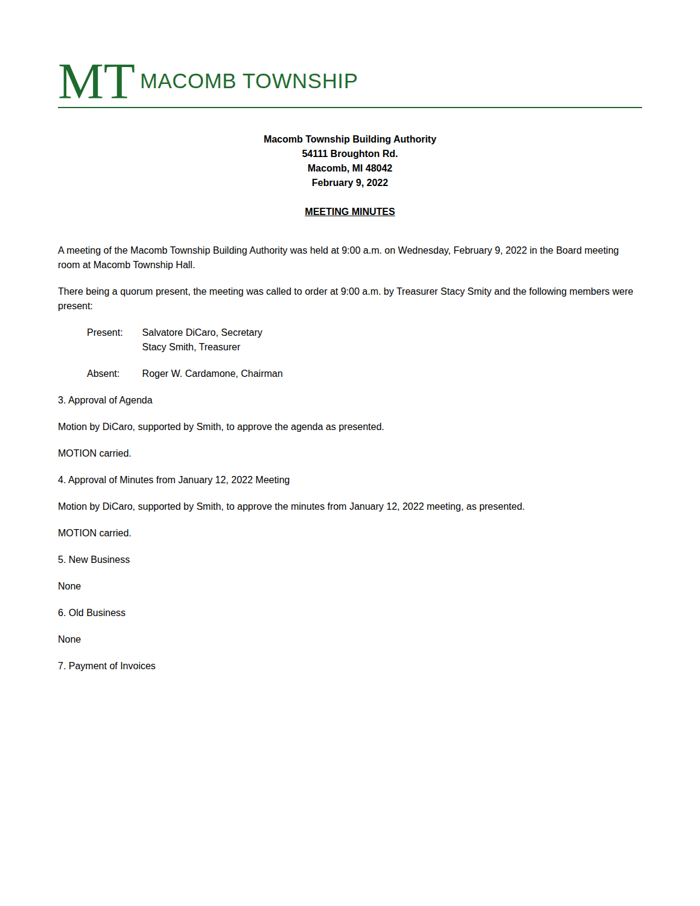MT MACOMB TOWNSHIP
Macomb Township Building Authority
54111 Broughton Rd.
Macomb, MI 48042
February 9, 2022
MEETING MINUTES
A meeting of the Macomb Township Building Authority was held at 9:00 a.m. on Wednesday, February 9, 2022 in the Board meeting room at Macomb Township Hall.
There being a quorum present, the meeting was called to order at 9:00 a.m. by Treasurer Stacy Smity and the following members were present:
| Present: | Salvatore DiCaro, Secretary |
| | Stacy Smith, Treasurer |
| Absent: | Roger W. Cardamone, Chairman |
3. Approval of Agenda
Motion by DiCaro, supported by Smith, to approve the agenda as presented.
MOTION carried.
4. Approval of Minutes from January 12, 2022 Meeting
Motion by DiCaro, supported by Smith, to approve the minutes from January 12, 2022 meeting, as presented.
MOTION carried.
5. New Business
None
6. Old Business
None
7. Payment of Invoices